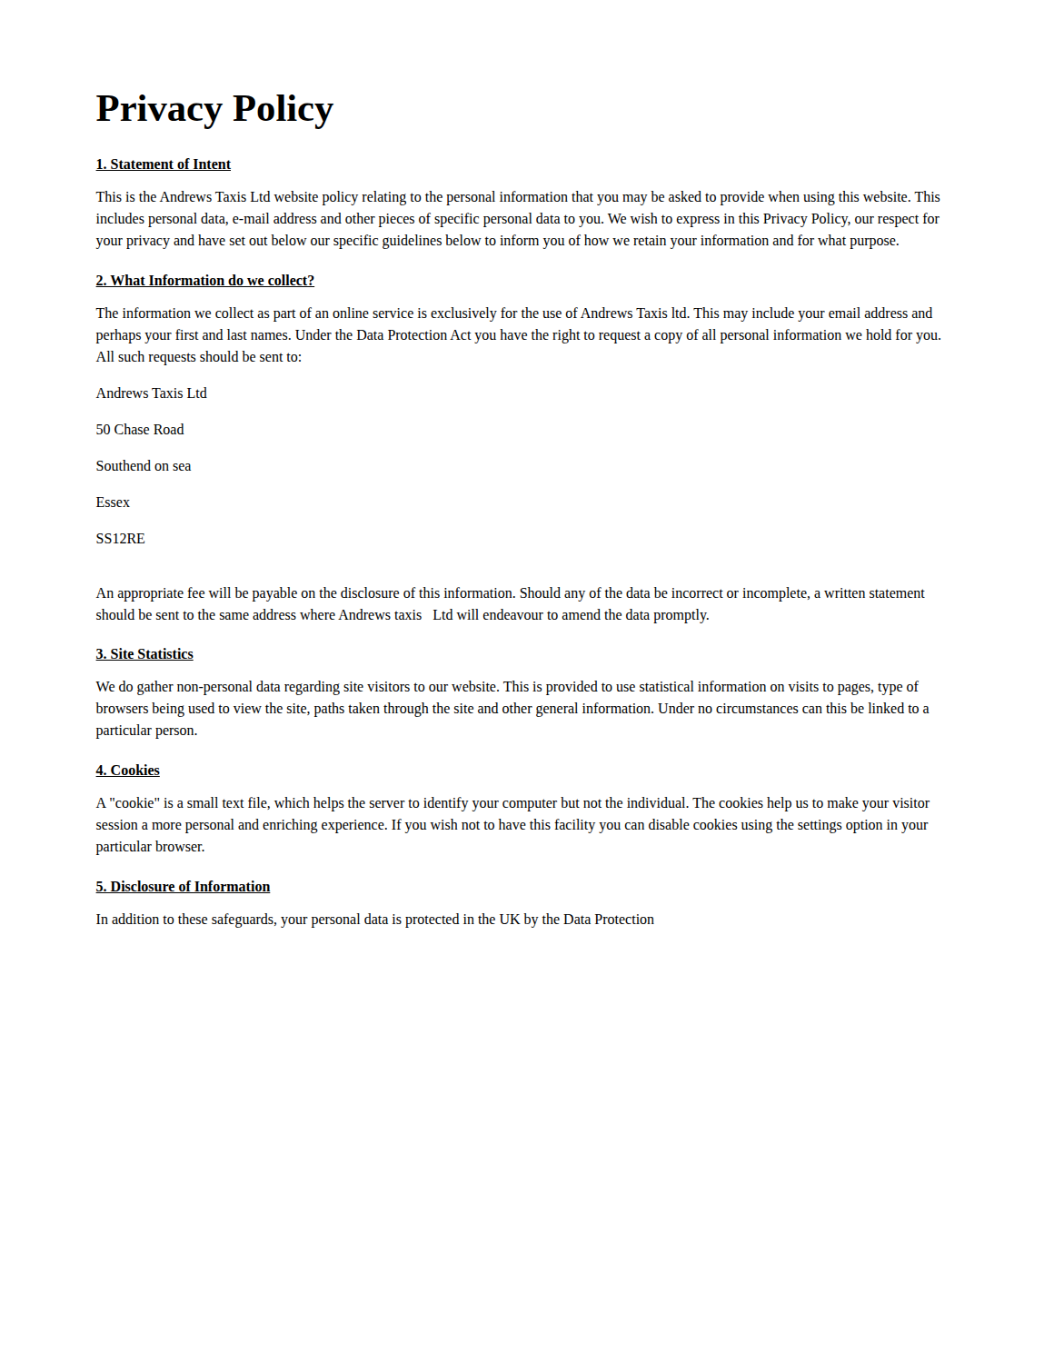Privacy Policy
1. Statement of Intent
This is the Andrews Taxis Ltd website policy relating to the personal information that you may be asked to provide when using this website. This includes personal data, e-mail address and other pieces of specific personal data to you. We wish to express in this Privacy Policy, our respect for your privacy and have set out below our specific guidelines below to inform you of how we retain your information and for what purpose.
2. What Information do we collect?
The information we collect as part of an online service is exclusively for the use of Andrews Taxis ltd. This may include your email address and perhaps your first and last names. Under the Data Protection Act you have the right to request a copy of all personal information we hold for you. All such requests should be sent to:
Andrews Taxis Ltd
50 Chase Road
Southend on sea
Essex
SS12RE
An appropriate fee will be payable on the disclosure of this information. Should any of the data be incorrect or incomplete, a written statement should be sent to the same address where Andrews taxis Ltd will endeavour to amend the data promptly.
3. Site Statistics
We do gather non-personal data regarding site visitors to our website. This is provided to use statistical information on visits to pages, type of browsers being used to view the site, paths taken through the site and other general information. Under no circumstances can this be linked to a particular person.
4. Cookies
A "cookie" is a small text file, which helps the server to identify your computer but not the individual. The cookies help us to make your visitor session a more personal and enriching experience. If you wish not to have this facility you can disable cookies using the settings option in your particular browser.
5. Disclosure of Information
In addition to these safeguards, your personal data is protected in the UK by the Data Protection